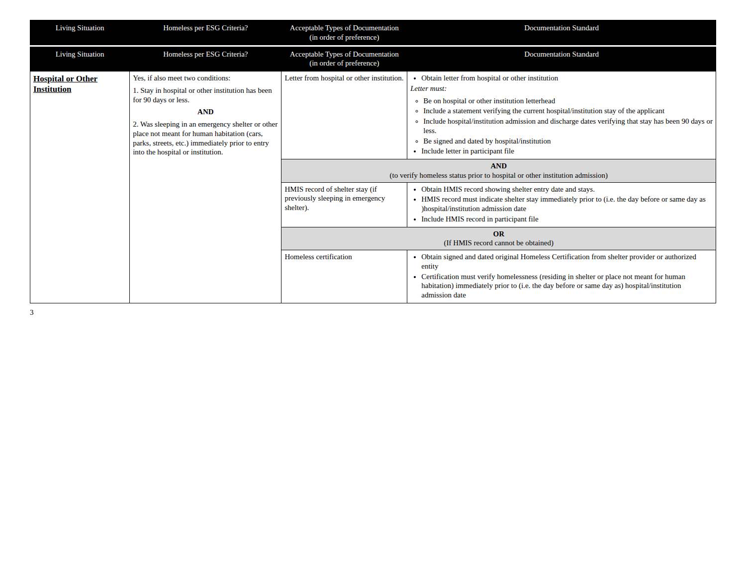| Living Situation | Homeless per ESG Criteria? | Acceptable Types of Documentation (in order of preference) | Documentation Standard |
| --- | --- | --- | --- |
| Living Situation | Homeless per ESG Criteria? | Acceptable Types of Documentation (in order of preference) | Documentation Standard |
| Hospital or Other Institution | Yes, if also meet two conditions: 1. Stay in hospital or other institution has been for 90 days or less. AND 2. Was sleeping in an emergency shelter or other place not meant for human habitation (cars, parks, streets, etc.) immediately prior to entry into the hospital or institution. | Letter from hospital or other institution. | Obtain letter from hospital or other institution Letter must: Be on hospital or other institution letterhead Include a statement verifying the current hospital/institution stay of the applicant Include hospital/institution admission and discharge dates verifying that stay has been 90 days or less. Be signed and dated by hospital/institution Include letter in participant file |
| AND (to verify homeless status prior to hospital or other institution admission) |
| HMIS record of shelter stay (if previously sleeping in emergency shelter). | Obtain HMIS record showing shelter entry date and stays. HMIS record must indicate shelter stay immediately prior to (i.e. the day before or same day as )hospital/institution admission date Include HMIS record in participant file |
| OR (If HMIS record cannot be obtained) |
| Homeless certification | Obtain signed and dated original Homeless Certification from shelter provider or authorized entity Certification must verify homelessness (residing in shelter or place not meant for human habitation) immediately prior to (i.e. the day before or same day as) hospital/institution admission date |
3